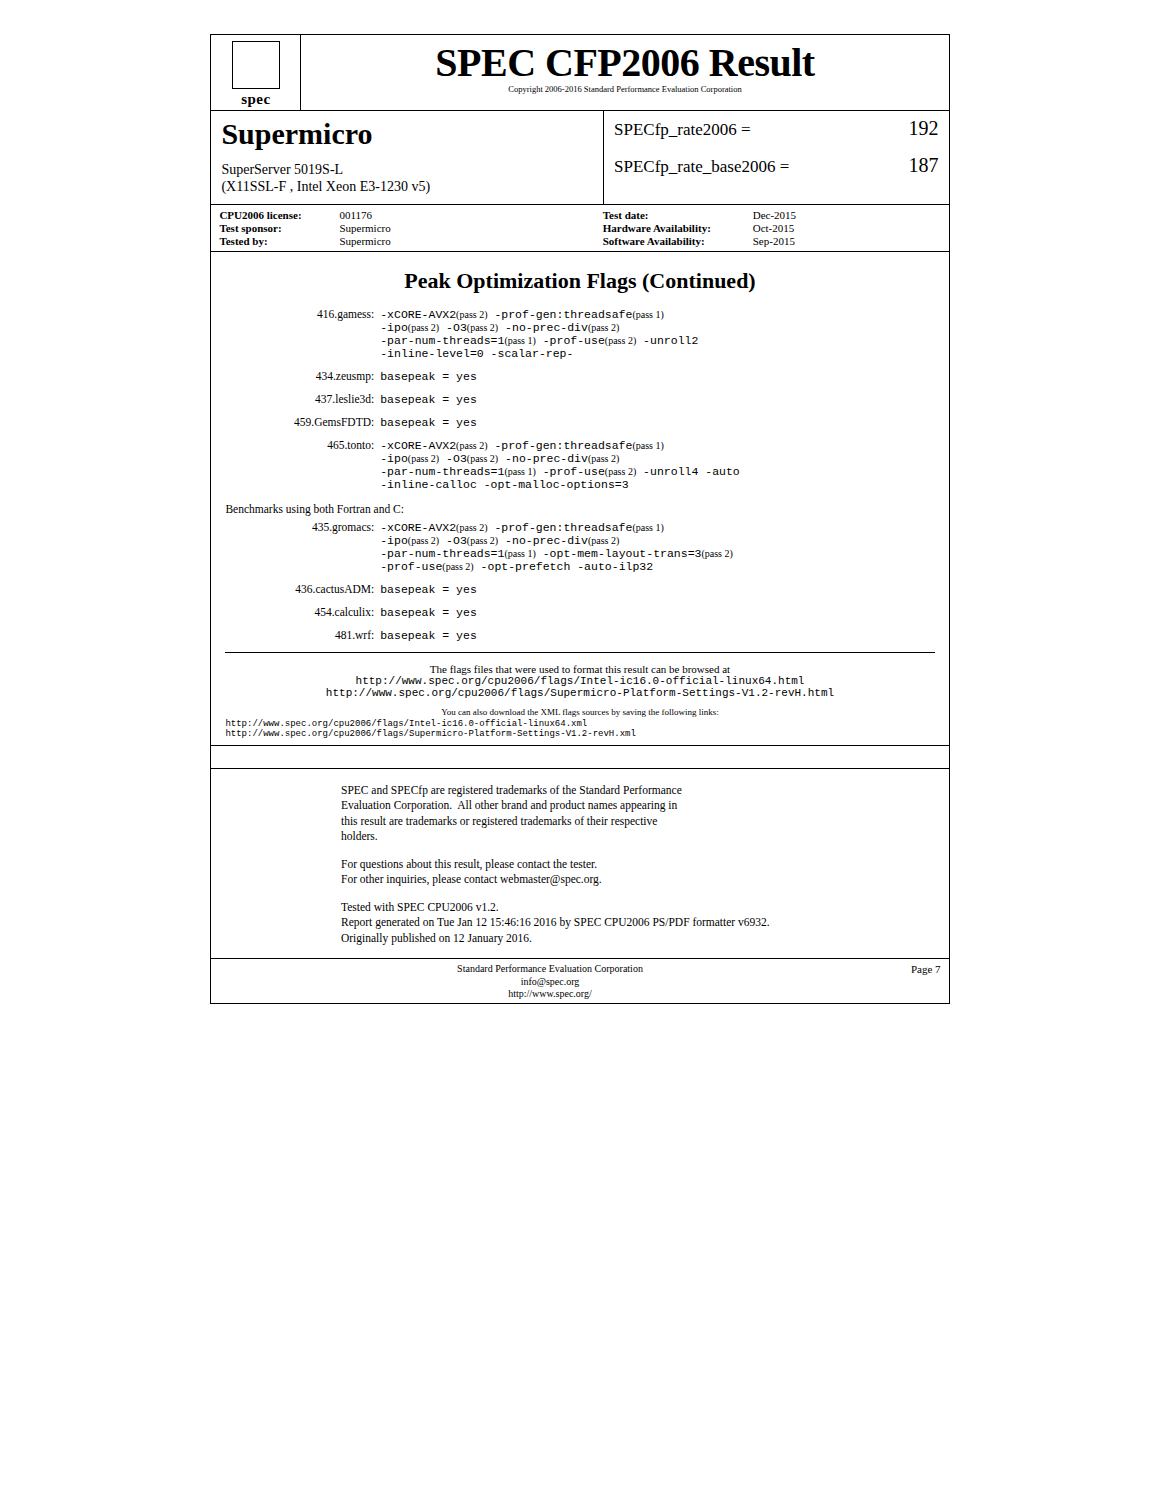spec
SPEC CFP2006 Result
Copyright 2006-2016 Standard Performance Evaluation Corporation
Supermicro
SuperServer 5019S-L
(X11SSL-F , Intel Xeon E3-1230 v5)
SPECfp_rate2006 = 192
SPECfp_rate_base2006 = 187
CPU2006 license: 001176
Test sponsor: Supermicro
Tested by: Supermicro
Test date: Dec-2015
Hardware Availability: Oct-2015
Software Availability: Sep-2015
Peak Optimization Flags (Continued)
416.gamess:
-xCORE-AVX2(pass 2) -prof-gen:threadsafe(pass 1)
-ipo(pass 2) -O3(pass 2) -no-prec-div(pass 2)
-par-num-threads=1(pass 1) -prof-use(pass 2) -unroll2
-inline-level=0 -scalar-rep-
434.zeusmp:
basepeak = yes
437.leslie3d:
basepeak = yes
459.GemsFDTD:
basepeak = yes
465.tonto:
-xCORE-AVX2(pass 2) -prof-gen:threadsafe(pass 1)
-ipo(pass 2) -O3(pass 2) -no-prec-div(pass 2)
-par-num-threads=1(pass 1) -prof-use(pass 2) -unroll4 -auto
-inline-calloc -opt-malloc-options=3
Benchmarks using both Fortran and C:
435.gromacs:
-xCORE-AVX2(pass 2) -prof-gen:threadsafe(pass 1)
-ipo(pass 2) -O3(pass 2) -no-prec-div(pass 2)
-par-num-threads=1(pass 1) -opt-mem-layout-trans=3(pass 2)
-prof-use(pass 2) -opt-prefetch -auto-ilp32
436.cactusADM:
basepeak = yes
454.calculix:
basepeak = yes
481.wrf:
basepeak = yes
The flags files that were used to format this result can be browsed at
http://www.spec.org/cpu2006/flags/Intel-ic16.0-official-linux64.html
http://www.spec.org/cpu2006/flags/Supermicro-Platform-Settings-V1.2-revH.html
You can also download the XML flags sources by saving the following links:
http://www.spec.org/cpu2006/flags/Intel-ic16.0-official-linux64.xml
http://www.spec.org/cpu2006/flags/Supermicro-Platform-Settings-V1.2-revH.xml
SPEC and SPECfp are registered trademarks of the Standard Performance
Evaluation Corporation. All other brand and product names appearing in
this result are trademarks or registered trademarks of their respective
holders.
For questions about this result, please contact the tester.
For other inquiries, please contact webmaster@spec.org.
Tested with SPEC CPU2006 v1.2.
Report generated on Tue Jan 12 15:46:16 2016 by SPEC CPU2006 PS/PDF formatter v6932.
Originally published on 12 January 2016.
Standard Performance Evaluation Corporation
info@spec.org
http://www.spec.org/
Page 7